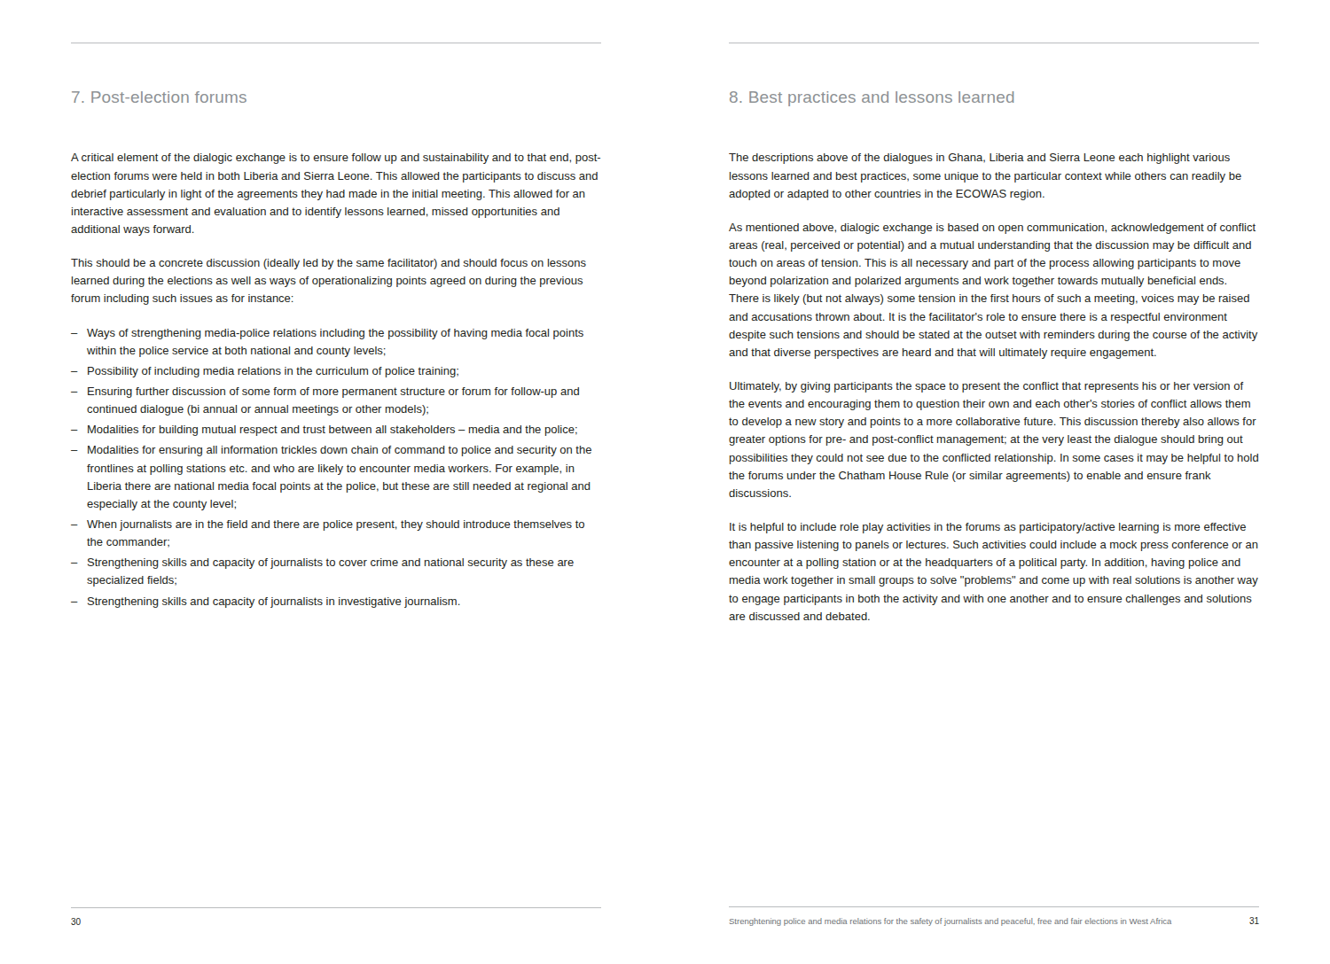7. Post-election forums
A critical element of the dialogic exchange is to ensure follow up and sustainability and to that end, post-election forums were held in both Liberia and Sierra Leone. This allowed the participants to discuss and debrief particularly in light of the agreements they had made in the initial meeting. This allowed for an interactive assessment and evaluation and to identify lessons learned, missed opportunities and additional ways forward.
This should be a concrete discussion (ideally led by the same facilitator) and should focus on lessons learned during the elections as well as ways of operationalizing points agreed on during the previous forum including such issues as for instance:
Ways of strengthening media-police relations including the possibility of having media focal points within the police service at both national and county levels;
Possibility of including media relations in the curriculum of police training;
Ensuring further discussion of some form of more permanent structure or forum for follow-up and continued dialogue (bi annual or annual meetings or other models);
Modalities for building mutual respect and trust between all stakeholders – media and the police;
Modalities for ensuring all information trickles down chain of command to police and security on the frontlines at polling stations etc. and who are likely to encounter media workers. For example, in Liberia there are national media focal points at the police, but these are still needed at regional and especially at the county level;
When journalists are in the field and there are police present, they should introduce themselves to the commander;
Strengthening skills and capacity of journalists to cover crime and national security as these are specialized fields;
Strengthening skills and capacity of journalists in investigative journalism.
30
8. Best practices and lessons learned
The descriptions above of the dialogues in Ghana, Liberia and Sierra Leone each highlight various lessons learned and best practices, some unique to the particular context while others can readily be adopted or adapted to other countries in the ECOWAS region.
As mentioned above, dialogic exchange is based on open communication, acknowledgement of conflict areas (real, perceived or potential) and a mutual understanding that the discussion may be difficult and touch on areas of tension. This is all necessary and part of the process allowing participants to move beyond polarization and polarized arguments and work together towards mutually beneficial ends. There is likely (but not always) some tension in the first hours of such a meeting, voices may be raised and accusations thrown about. It is the facilitator's role to ensure there is a respectful environment despite such tensions and should be stated at the outset with reminders during the course of the activity and that diverse perspectives are heard and that will ultimately require engagement.
Ultimately, by giving participants the space to present the conflict that represents his or her version of the events and encouraging them to question their own and each other's stories of conflict allows them to develop a new story and points to a more collaborative future. This discussion thereby also allows for greater options for pre- and post-conflict management; at the very least the dialogue should bring out possibilities they could not see due to the conflicted relationship. In some cases it may be helpful to hold the forums under the Chatham House Rule (or similar agreements) to enable and ensure frank discussions.
It is helpful to include role play activities in the forums as participatory/active learning is more effective than passive listening to panels or lectures. Such activities could include a mock press conference or an encounter at a polling station or at the headquarters of a political party. In addition, having police and media work together in small groups to solve "problems" and come up with real solutions is another way to engage participants in both the activity and with one another and to ensure challenges and solutions are discussed and debated.
Strenghtening police and media relations for the safety of journalists and peaceful, free and fair elections in West Africa 31